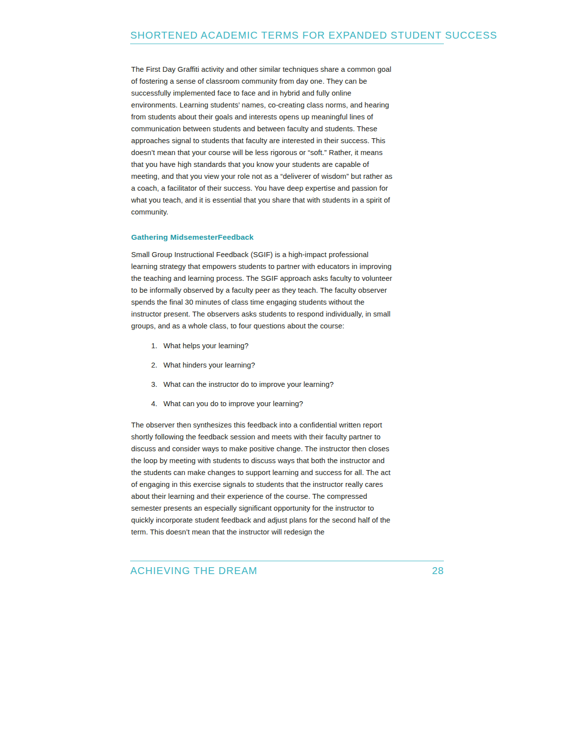Shortened Academic Terms for Expanded Student Success
The First Day Graffiti activity and other similar techniques share a common goal of fostering a sense of classroom community from day one. They can be successfully implemented face to face and in hybrid and fully online environments. Learning students’ names, co-creating class norms, and hearing from students about their goals and interests opens up meaningful lines of communication between students and between faculty and students. These approaches signal to students that faculty are interested in their success. This doesn’t mean that your course will be less rigorous or “soft.” Rather, it means that you have high standards that you know your students are capable of meeting, and that you view your role not as a “deliverer of wisdom” but rather as a coach, a facilitator of their success. You have deep expertise and passion for what you teach, and it is essential that you share that with students in a spirit of community.
Gathering MidsemesterFeedback
Small Group Instructional Feedback (SGIF) is a high-impact pro­fessional learning strategy that empowers students to partner with educators in improving the teaching and learning process. The SGIF approach asks faculty to volunteer to be informally observed by a faculty peer as they teach. The faculty observer spends the final 30 minutes of class time engaging students without the instructor present. The observers asks students to respond individually, in small groups, and as a whole class, to four questions about the course:
What helps your learning?
What hinders your learning?
What can the instructor do to improve your learning?
What can you do to improve your learning?
The observer then synthesizes this feedback into a confidential written report shortly following the feedback session and meets with their faculty partner to discuss and consider ways to make positive change. The instructor then closes the loop by meeting with students to discuss ways that both the instructor and the students can make changes to support learning and success for all. The act of engaging in this exercise signals to students that the instructor really cares about their learning and their experience of the course. The compressed semester presents an especially significant opportunity for the instructor to quickly incorporate student feedback and adjust plans for the second half of the term. This doesn’t mean that the instructor will redesign the
Achieving the Dream
28